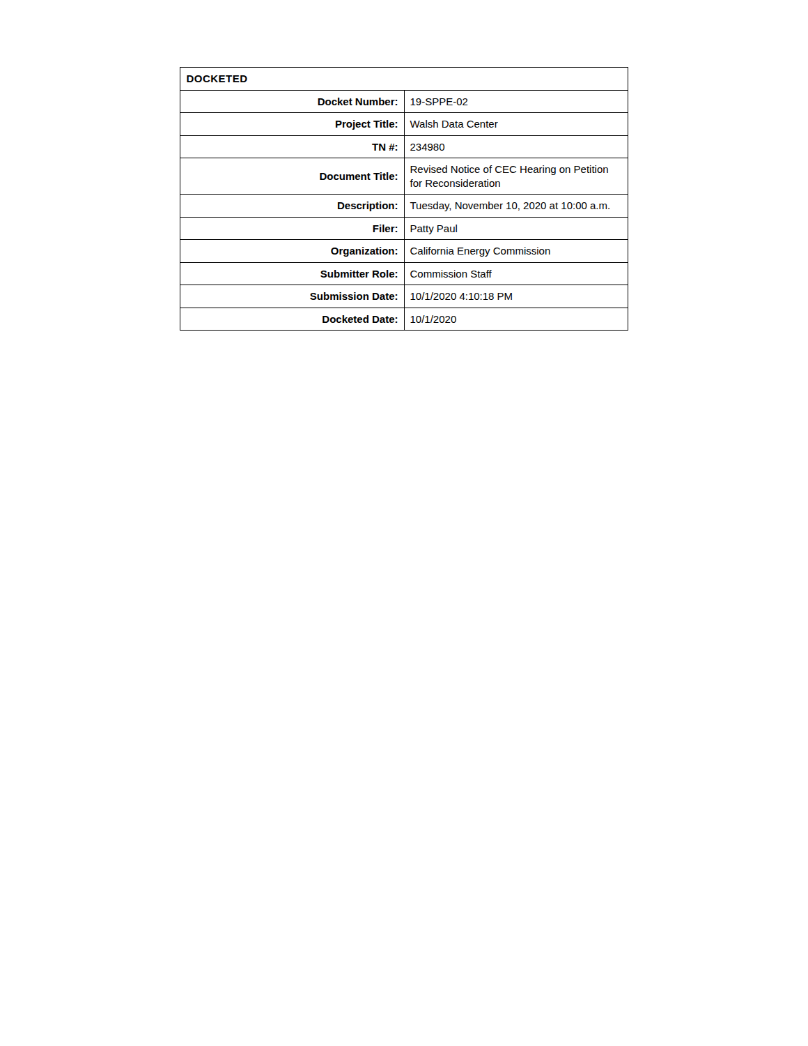| DOCKETED |
| Docket Number: | 19-SPPE-02 |
| Project Title: | Walsh Data Center |
| TN #: | 234980 |
| Document Title: | Revised Notice of CEC Hearing on Petition for Reconsideration |
| Description: | Tuesday, November 10, 2020 at 10:00 a.m. |
| Filer: | Patty Paul |
| Organization: | California Energy Commission |
| Submitter Role: | Commission Staff |
| Submission Date: | 10/1/2020 4:10:18 PM |
| Docketed Date: | 10/1/2020 |